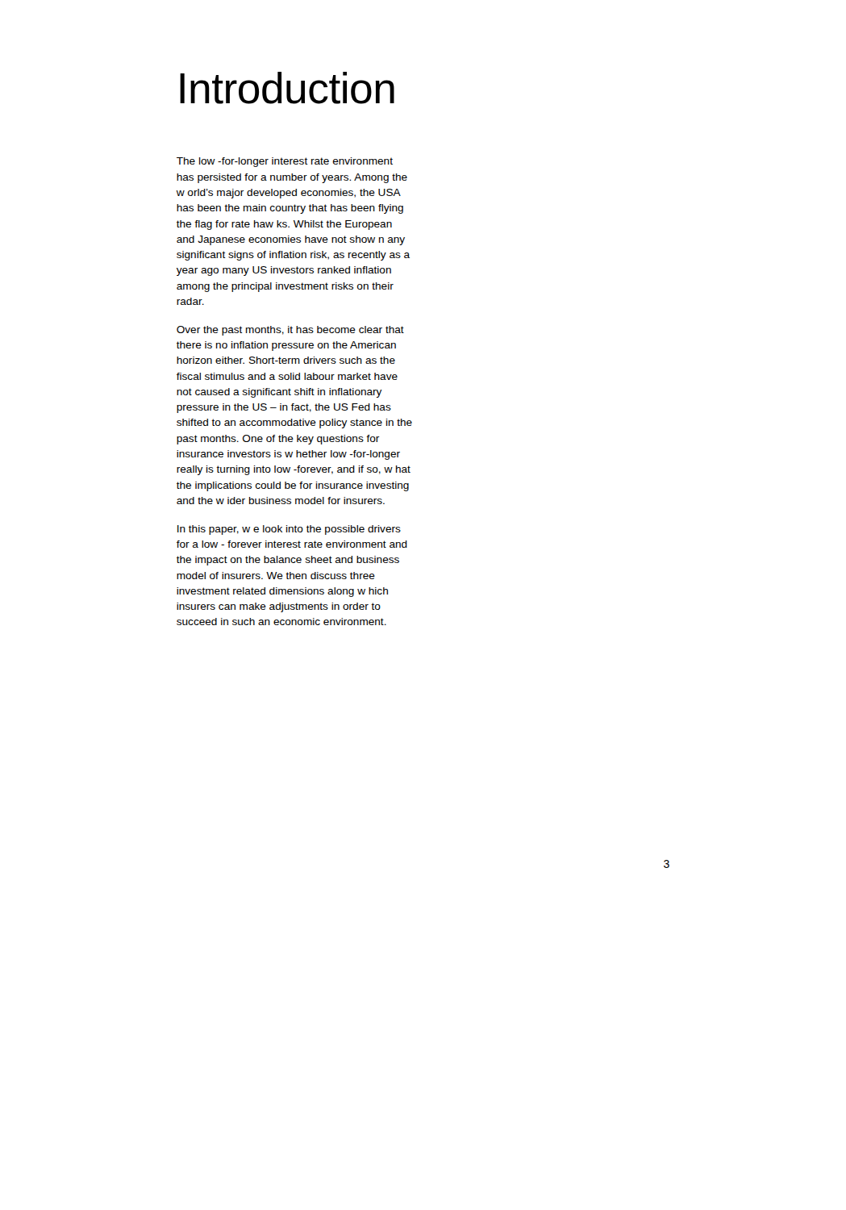Introduction
The low -for-longer interest rate environment has persisted for a number of years. Among the w orld’s major developed economies, the USA has been the main country that has been flying the flag for rate haw ks. Whilst the European and Japanese economies have not show n any significant signs of inflation risk, as recently as a year ago many US investors ranked inflation among the principal investment risks on their radar.
Over the past months, it has become clear that there is no inflation pressure on the American horizon either. Short-term drivers such as the fiscal stimulus and a solid labour market have not caused a significant shift in inflationary pressure in the US – in fact, the US Fed has shifted to an accommodative policy stance in the past months. One of the key questions for insurance investors is w hether low -for-longer really is turning into low -forever, and if so, w hat the implications could be for insurance investing and the w ider business model for insurers.
In this paper, w e look into the possible drivers for a low - forever interest rate environment and the impact on the balance sheet and business model of insurers. We then discuss three investment related dimensions along w hich insurers can make adjustments in order to succeed in such an economic environment.
3